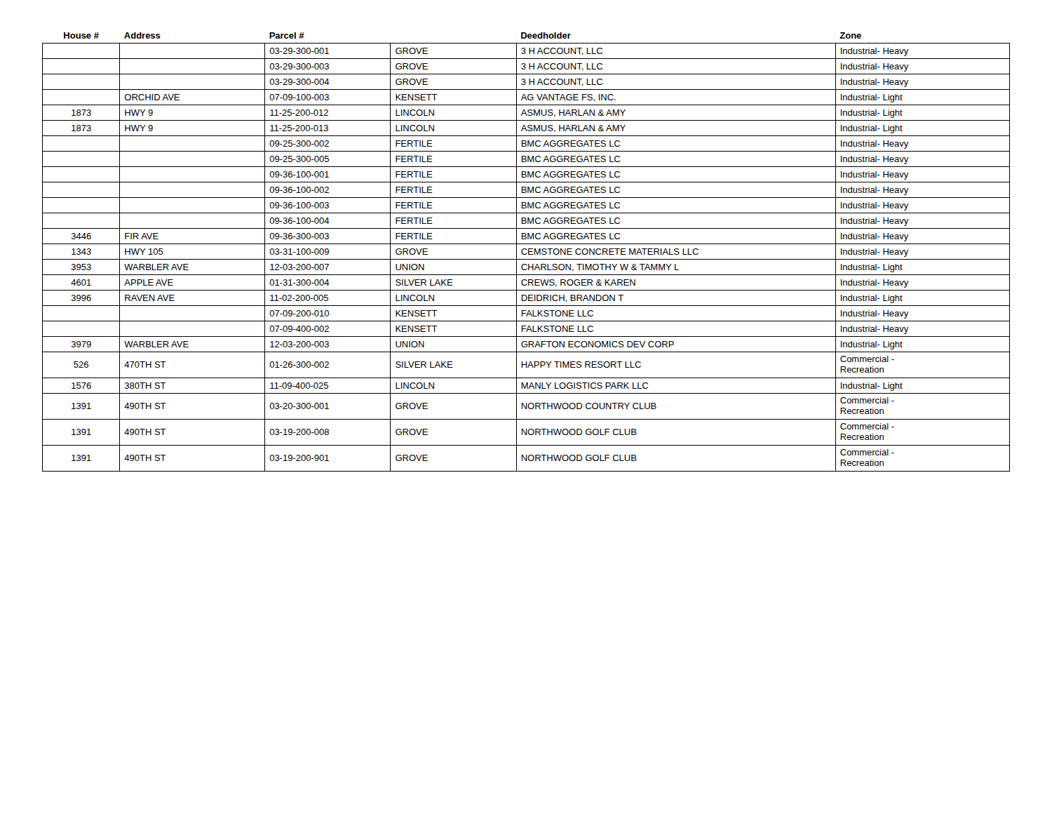| House # | Address | Parcel # | | Deedholder | Zone |
| --- | --- | --- | --- | --- | --- |
| | | 03-29-300-001 | GROVE | 3 H ACCOUNT, LLC | Industrial- Heavy |
| | | 03-29-300-003 | GROVE | 3 H ACCOUNT, LLC | Industrial- Heavy |
| | | 03-29-300-004 | GROVE | 3 H ACCOUNT, LLC | Industrial- Heavy |
| | ORCHID AVE | 07-09-100-003 | KENSETT | AG VANTAGE FS, INC. | Industrial- Light |
| 1873 | HWY 9 | 11-25-200-012 | LINCOLN | ASMUS, HARLAN & AMY | Industrial- Light |
| 1873 | HWY 9 | 11-25-200-013 | LINCOLN | ASMUS, HARLAN & AMY | Industrial- Light |
| | | 09-25-300-002 | FERTILE | BMC AGGREGATES LC | Industrial- Heavy |
| | | 09-25-300-005 | FERTILE | BMC AGGREGATES LC | Industrial- Heavy |
| | | 09-36-100-001 | FERTILE | BMC AGGREGATES LC | Industrial- Heavy |
| | | 09-36-100-002 | FERTILE | BMC AGGREGATES LC | Industrial- Heavy |
| | | 09-36-100-003 | FERTILE | BMC AGGREGATES LC | Industrial- Heavy |
| | | 09-36-100-004 | FERTILE | BMC AGGREGATES LC | Industrial- Heavy |
| 3446 | FIR AVE | 09-36-300-003 | FERTILE | BMC AGGREGATES LC | Industrial- Heavy |
| 1343 | HWY 105 | 03-31-100-009 | GROVE | CEMSTONE CONCRETE MATERIALS LLC | Industrial- Heavy |
| 3953 | WARBLER AVE | 12-03-200-007 | UNION | CHARLSON, TIMOTHY W & TAMMY L | Industrial- Light |
| 4601 | APPLE AVE | 01-31-300-004 | SILVER LAKE | CREWS, ROGER & KAREN | Industrial- Heavy |
| 3996 | RAVEN AVE | 11-02-200-005 | LINCOLN | DEIDRICH, BRANDON T | Industrial- Light |
| | | 07-09-200-010 | KENSETT | FALKSTONE LLC | Industrial- Heavy |
| | | 07-09-400-002 | KENSETT | FALKSTONE LLC | Industrial- Heavy |
| 3979 | WARBLER AVE | 12-03-200-003 | UNION | GRAFTON ECONOMICS DEV CORP | Industrial- Light |
| 526 | 470TH ST | 01-26-300-002 | SILVER LAKE | HAPPY TIMES RESORT LLC | Commercial - Recreation |
| 1576 | 380TH ST | 11-09-400-025 | LINCOLN | MANLY LOGISTICS PARK LLC | Industrial- Light |
| 1391 | 490TH ST | 03-20-300-001 | GROVE | NORTHWOOD COUNTRY CLUB | Commercial - Recreation |
| 1391 | 490TH ST | 03-19-200-008 | GROVE | NORTHWOOD GOLF CLUB | Commercial - Recreation |
| 1391 | 490TH ST | 03-19-200-901 | GROVE | NORTHWOOD GOLF CLUB | Commercial - Recreation |